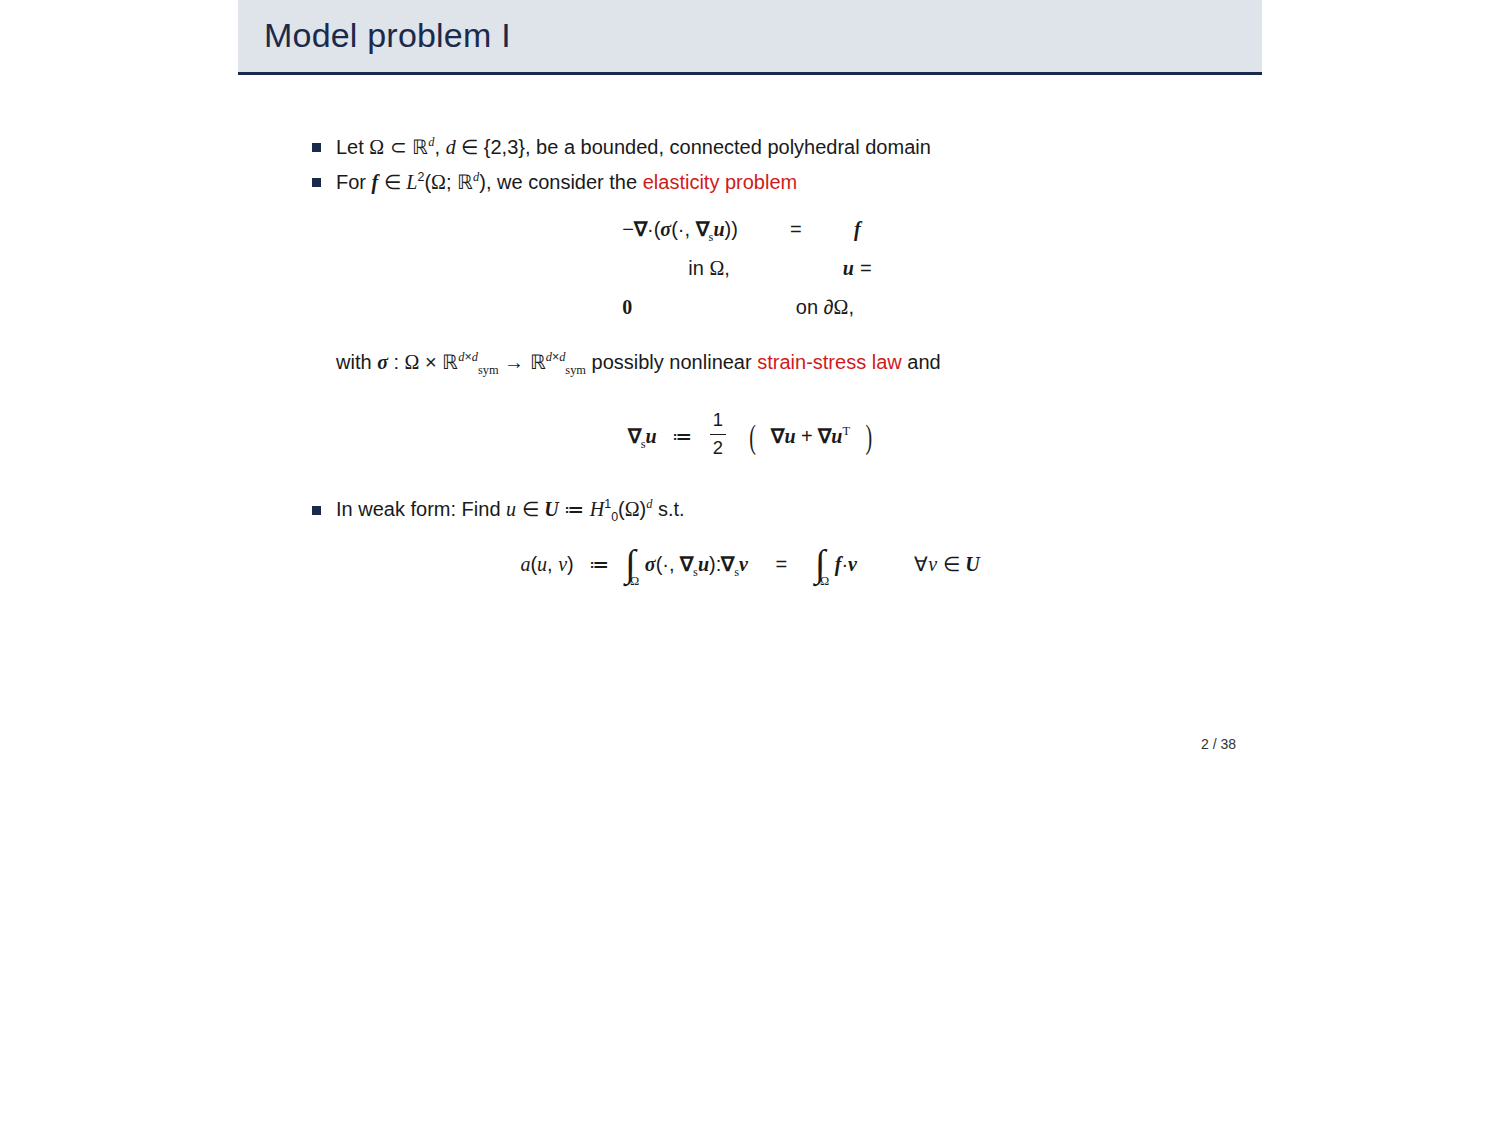Model problem I
Let Ω ⊂ ℝd, d ∈ {2,3}, be a bounded, connected polyhedral domain
For f ∈ L2(Ω; ℝd), we consider the elasticity problem
−∇·(σ(·, ∇su)) = f in Ω, u = 0 on ∂Ω,
with σ : Ω × ℝd×dsym → ℝd×dsym possibly nonlinear strain-stress law and
∇su ≔ 12 ( ∇u + ∇uT )
In weak form: Find u ∈ U ≔ H10(Ω)d s.t.
a(u, v) ≔ ∫Ω σ(·, ∇su):∇sv = ∫Ω f·v ∀v ∈ U
2 / 38